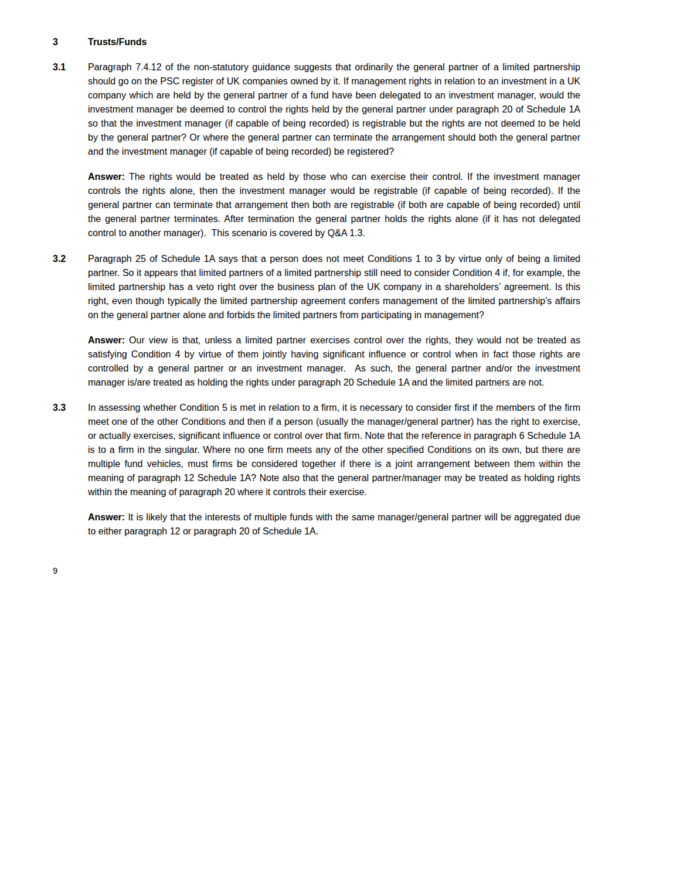3 Trusts/Funds
3.1
Paragraph 7.4.12 of the non-statutory guidance suggests that ordinarily the general partner of a limited partnership should go on the PSC register of UK companies owned by it. If management rights in relation to an investment in a UK company which are held by the general partner of a fund have been delegated to an investment manager, would the investment manager be deemed to control the rights held by the general partner under paragraph 20 of Schedule 1A so that the investment manager (if capable of being recorded) is registrable but the rights are not deemed to be held by the general partner? Or where the general partner can terminate the arrangement should both the general partner and the investment manager (if capable of being recorded) be registered?
Answer: The rights would be treated as held by those who can exercise their control. If the investment manager controls the rights alone, then the investment manager would be registrable (if capable of being recorded). If the general partner can terminate that arrangement then both are registrable (if both are capable of being recorded) until the general partner terminates. After termination the general partner holds the rights alone (if it has not delegated control to another manager). This scenario is covered by Q&A 1.3.
3.2
Paragraph 25 of Schedule 1A says that a person does not meet Conditions 1 to 3 by virtue only of being a limited partner. So it appears that limited partners of a limited partnership still need to consider Condition 4 if, for example, the limited partnership has a veto right over the business plan of the UK company in a shareholders’ agreement. Is this right, even though typically the limited partnership agreement confers management of the limited partnership's affairs on the general partner alone and forbids the limited partners from participating in management?
Answer: Our view is that, unless a limited partner exercises control over the rights, they would not be treated as satisfying Condition 4 by virtue of them jointly having significant influence or control when in fact those rights are controlled by a general partner or an investment manager. As such, the general partner and/or the investment manager is/are treated as holding the rights under paragraph 20 Schedule 1A and the limited partners are not.
3.3
In assessing whether Condition 5 is met in relation to a firm, it is necessary to consider first if the members of the firm meet one of the other Conditions and then if a person (usually the manager/general partner) has the right to exercise, or actually exercises, significant influence or control over that firm. Note that the reference in paragraph 6 Schedule 1A is to a firm in the singular. Where no one firm meets any of the other specified Conditions on its own, but there are multiple fund vehicles, must firms be considered together if there is a joint arrangement between them within the meaning of paragraph 12 Schedule 1A? Note also that the general partner/manager may be treated as holding rights within the meaning of paragraph 20 where it controls their exercise.
Answer: It is likely that the interests of multiple funds with the same manager/general partner will be aggregated due to either paragraph 12 or paragraph 20 of Schedule 1A.
9